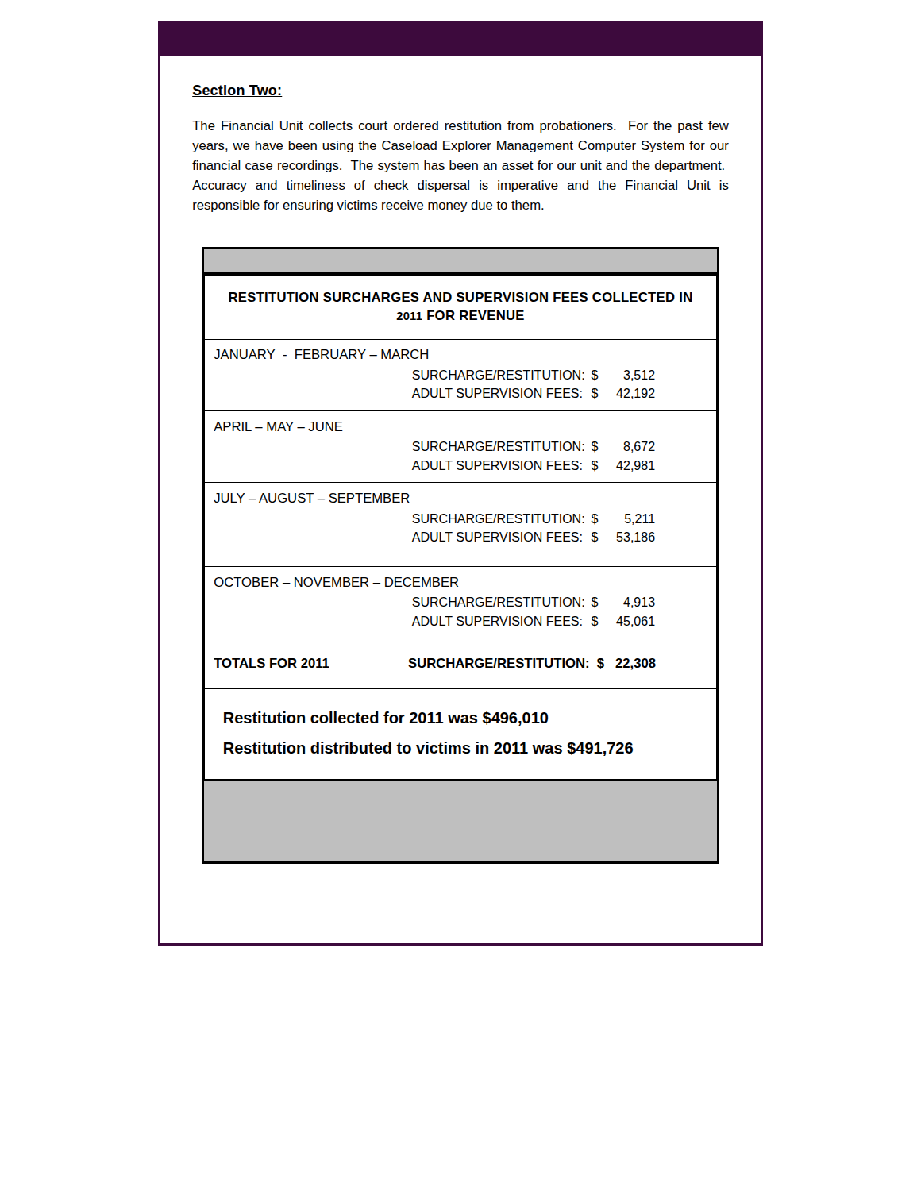Section Two:
The Financial Unit collects court ordered restitution from probationers. For the past few years, we have been using the Caseload Explorer Management Computer System for our financial case recordings. The system has been an asset for our unit and the department. Accuracy and timeliness of check dispersal is imperative and the Financial Unit is responsible for ensuring victims receive money due to them.
| RESTITUTION SURCHARGES AND SUPERVISION FEES COLLECTED IN 2011 FOR REVENUE |
| JANUARY - FEBRUARY – MARCH SURCHARGE/RESTITUTION: $ 3,512 ADULT SUPERVISION FEES: $ 42,192 |
| APRIL – MAY – JUNE SURCHARGE/RESTITUTION: $ 8,672 ADULT SUPERVISION FEES: $ 42,981 |
| JULY – AUGUST – SEPTEMBER SURCHARGE/RESTITUTION: $ 5,211 ADULT SUPERVISION FEES: $ 53,186 |
| OCTOBER – NOVEMBER – DECEMBER SURCHARGE/RESTITUTION: $ 4,913 ADULT SUPERVISION FEES: $ 45,061 |
| TOTALS FOR 2011 SURCHARGE/RESTITUTION: $ 22,308 |
| Restitution collected for 2011 was $496,010 Restitution distributed to victims in 2011 was $491,726 |